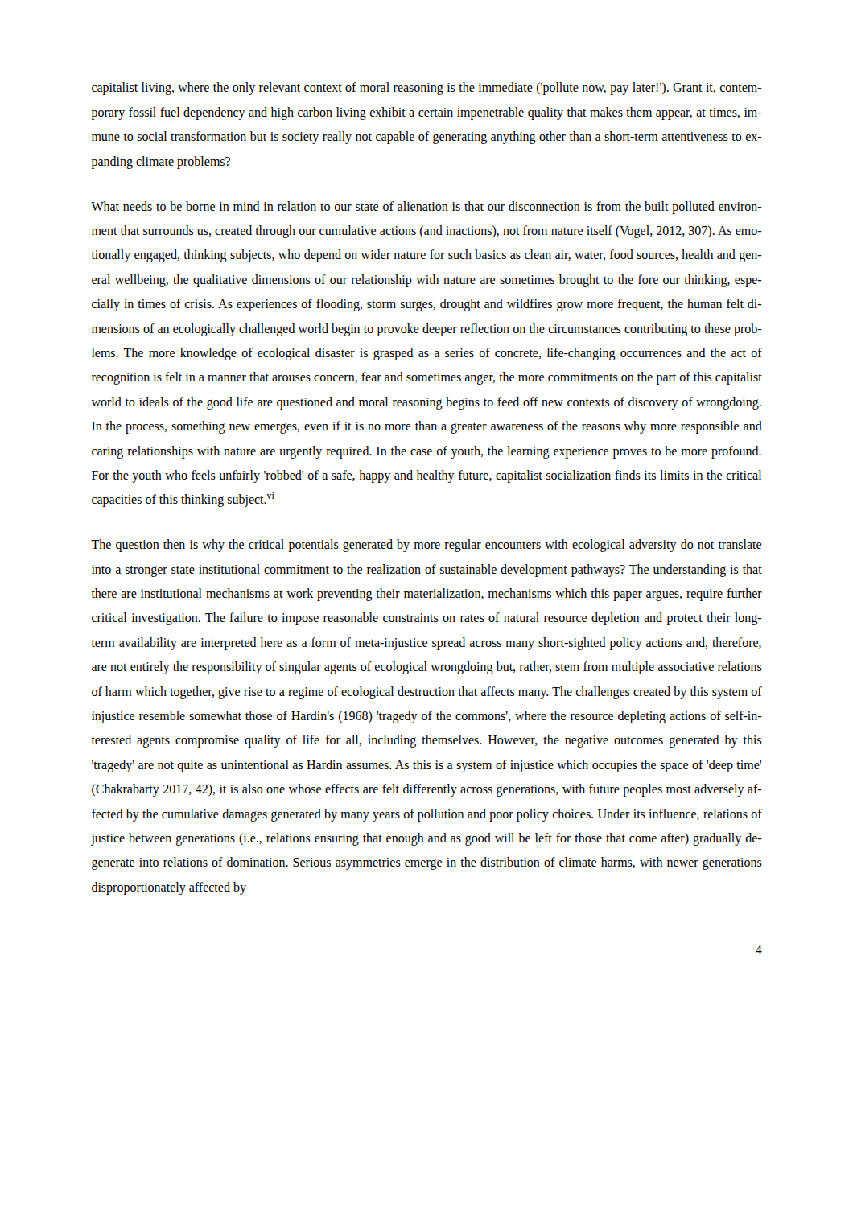capitalist living, where the only relevant context of moral reasoning is the immediate ('pollute now, pay later!'). Grant it, contemporary fossil fuel dependency and high carbon living exhibit a certain impenetrable quality that makes them appear, at times, immune to social transformation but is society really not capable of generating anything other than a short-term attentiveness to expanding climate problems?
What needs to be borne in mind in relation to our state of alienation is that our disconnection is from the built polluted environment that surrounds us, created through our cumulative actions (and inactions), not from nature itself (Vogel, 2012, 307). As emotionally engaged, thinking subjects, who depend on wider nature for such basics as clean air, water, food sources, health and general wellbeing, the qualitative dimensions of our relationship with nature are sometimes brought to the fore our thinking, especially in times of crisis. As experiences of flooding, storm surges, drought and wildfires grow more frequent, the human felt dimensions of an ecologically challenged world begin to provoke deeper reflection on the circumstances contributing to these problems. The more knowledge of ecological disaster is grasped as a series of concrete, life-changing occurrences and the act of recognition is felt in a manner that arouses concern, fear and sometimes anger, the more commitments on the part of this capitalist world to ideals of the good life are questioned and moral reasoning begins to feed off new contexts of discovery of wrongdoing. In the process, something new emerges, even if it is no more than a greater awareness of the reasons why more responsible and caring relationships with nature are urgently required. In the case of youth, the learning experience proves to be more profound. For the youth who feels unfairly 'robbed' of a safe, happy and healthy future, capitalist socialization finds its limits in the critical capacities of this thinking subject.vi
The question then is why the critical potentials generated by more regular encounters with ecological adversity do not translate into a stronger state institutional commitment to the realization of sustainable development pathways? The understanding is that there are institutional mechanisms at work preventing their materialization, mechanisms which this paper argues, require further critical investigation. The failure to impose reasonable constraints on rates of natural resource depletion and protect their long-term availability are interpreted here as a form of meta-injustice spread across many short-sighted policy actions and, therefore, are not entirely the responsibility of singular agents of ecological wrongdoing but, rather, stem from multiple associative relations of harm which together, give rise to a regime of ecological destruction that affects many. The challenges created by this system of injustice resemble somewhat those of Hardin's (1968) 'tragedy of the commons', where the resource depleting actions of self-interested agents compromise quality of life for all, including themselves. However, the negative outcomes generated by this 'tragedy' are not quite as unintentional as Hardin assumes. As this is a system of injustice which occupies the space of 'deep time' (Chakrabarty 2017, 42), it is also one whose effects are felt differently across generations, with future peoples most adversely affected by the cumulative damages generated by many years of pollution and poor policy choices. Under its influence, relations of justice between generations (i.e., relations ensuring that enough and as good will be left for those that come after) gradually degenerate into relations of domination. Serious asymmetries emerge in the distribution of climate harms, with newer generations disproportionately affected by
4